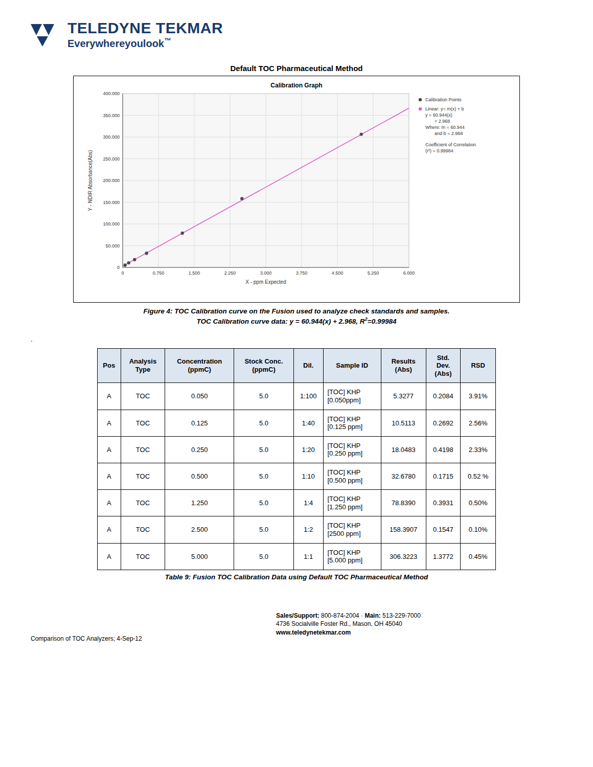TELEDYNE TEKMAR
Everywhereyoulook™
Default TOC Pharmaceutical Method
Calibration Graph 0 50.000 100.000 150.000 200.000 250.000 300.000 350.000 400.000 0 0.750 1.500 2.250 3.000 3.750 4.500 5.250 6.000 X - ppm Expected Y - NDIR Absorbance(Abs) Calibration Points Linear: y= m(x) + b y = 60.944(x) + 2.968 Where: m = 60.944 and b = 2.968 Coefficient of Correlation (r²) = 0.99984
Figure 4: TOC Calibration curve on the Fusion used to analyze check standards and samples.
TOC Calibration curve data: y = 60.944(x) + 2.968, R2=0.99984
.
| Pos | Analysis Type | Concentration (ppmC) | Stock Conc. (ppmC) | Dil. | Sample ID | Results (Abs) | Std. Dev. (Abs) | RSD |
| --- | --- | --- | --- | --- | --- | --- | --- | --- |
| A | TOC | 0.050 | 5.0 | 1:100 | [TOC] KHP [0.050ppm] | 5.3277 | 0.2084 | 3.91% |
| A | TOC | 0.125 | 5.0 | 1:40 | [TOC] KHP [0.125 ppm] | 10.5113 | 0.2692 | 2.56% |
| A | TOC | 0.250 | 5.0 | 1:20 | [TOC] KHP [0.250 ppm] | 18.0483 | 0.4198 | 2.33% |
| A | TOC | 0.500 | 5.0 | 1:10 | [TOC] KHP [0.500 ppm] | 32.6780 | 0.1715 | 0.52 % |
| A | TOC | 1.250 | 5.0 | 1:4 | [TOC] KHP [1.250 ppm] | 78.8390 | 0.3931 | 0.50% |
| A | TOC | 2.500 | 5.0 | 1:2 | [TOC] KHP [2500 ppm] | 158.3907 | 0.1547 | 0.10% |
| A | TOC | 5.000 | 5.0 | 1:1 | [TOC] KHP [5.000 ppm] | 306.3223 | 1.3772 | 0.45% |
Table 9: Fusion TOC Calibration Data using Default TOC Pharmaceutical Method
Sales/Support: 800-874-2004 · Main: 513-229-7000
4736 Socialville Foster Rd., Mason, OH 45040
www.teledynetekmar.com
Comparison of TOC Analyzers; 4-Sep-12